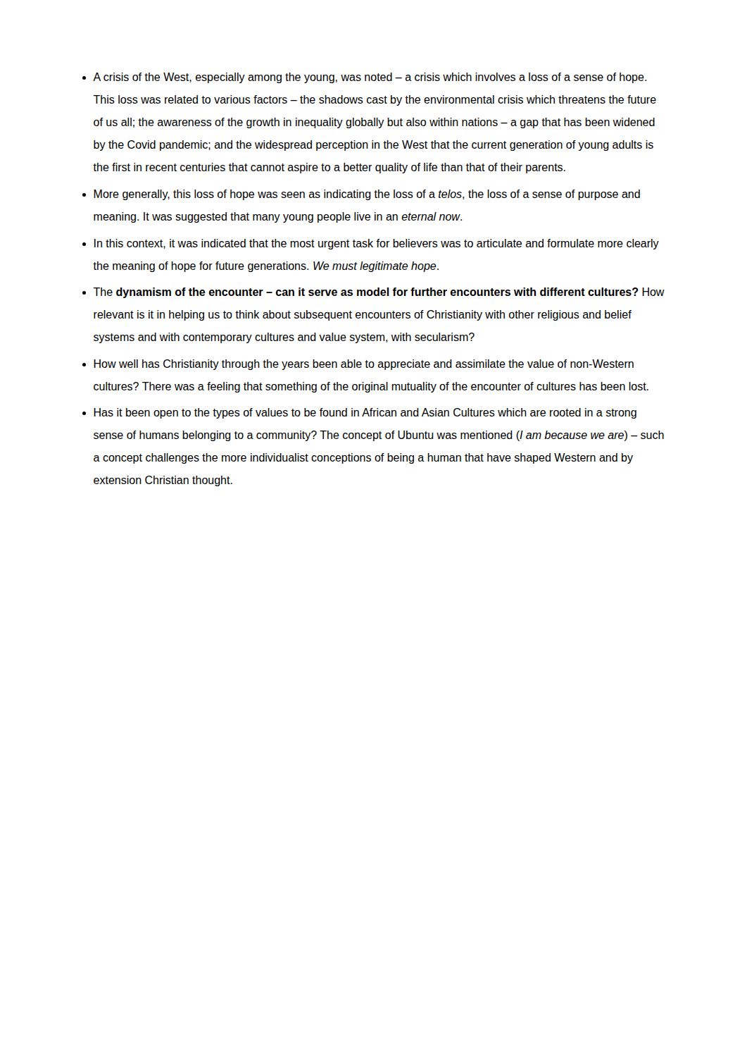A crisis of the West, especially among the young, was noted – a crisis which involves a loss of a sense of hope. This loss was related to various factors – the shadows cast by the environmental crisis which threatens the future of us all; the awareness of the growth in inequality globally but also within nations – a gap that has been widened by the Covid pandemic; and the widespread perception in the West that the current generation of young adults is the first in recent centuries that cannot aspire to a better quality of life than that of their parents.
More generally, this loss of hope was seen as indicating the loss of a telos, the loss of a sense of purpose and meaning. It was suggested that many young people live in an eternal now.
In this context, it was indicated that the most urgent task for believers was to articulate and formulate more clearly the meaning of hope for future generations. We must legitimate hope.
The dynamism of the encounter – can it serve as model for further encounters with different cultures? How relevant is it in helping us to think about subsequent encounters of Christianity with other religious and belief systems and with contemporary cultures and value system, with secularism?
How well has Christianity through the years been able to appreciate and assimilate the value of non-Western cultures? There was a feeling that something of the original mutuality of the encounter of cultures has been lost.
Has it been open to the types of values to be found in African and Asian Cultures which are rooted in a strong sense of humans belonging to a community? The concept of Ubuntu was mentioned (I am because we are) – such a concept challenges the more individualist conceptions of being a human that have shaped Western and by extension Christian thought.